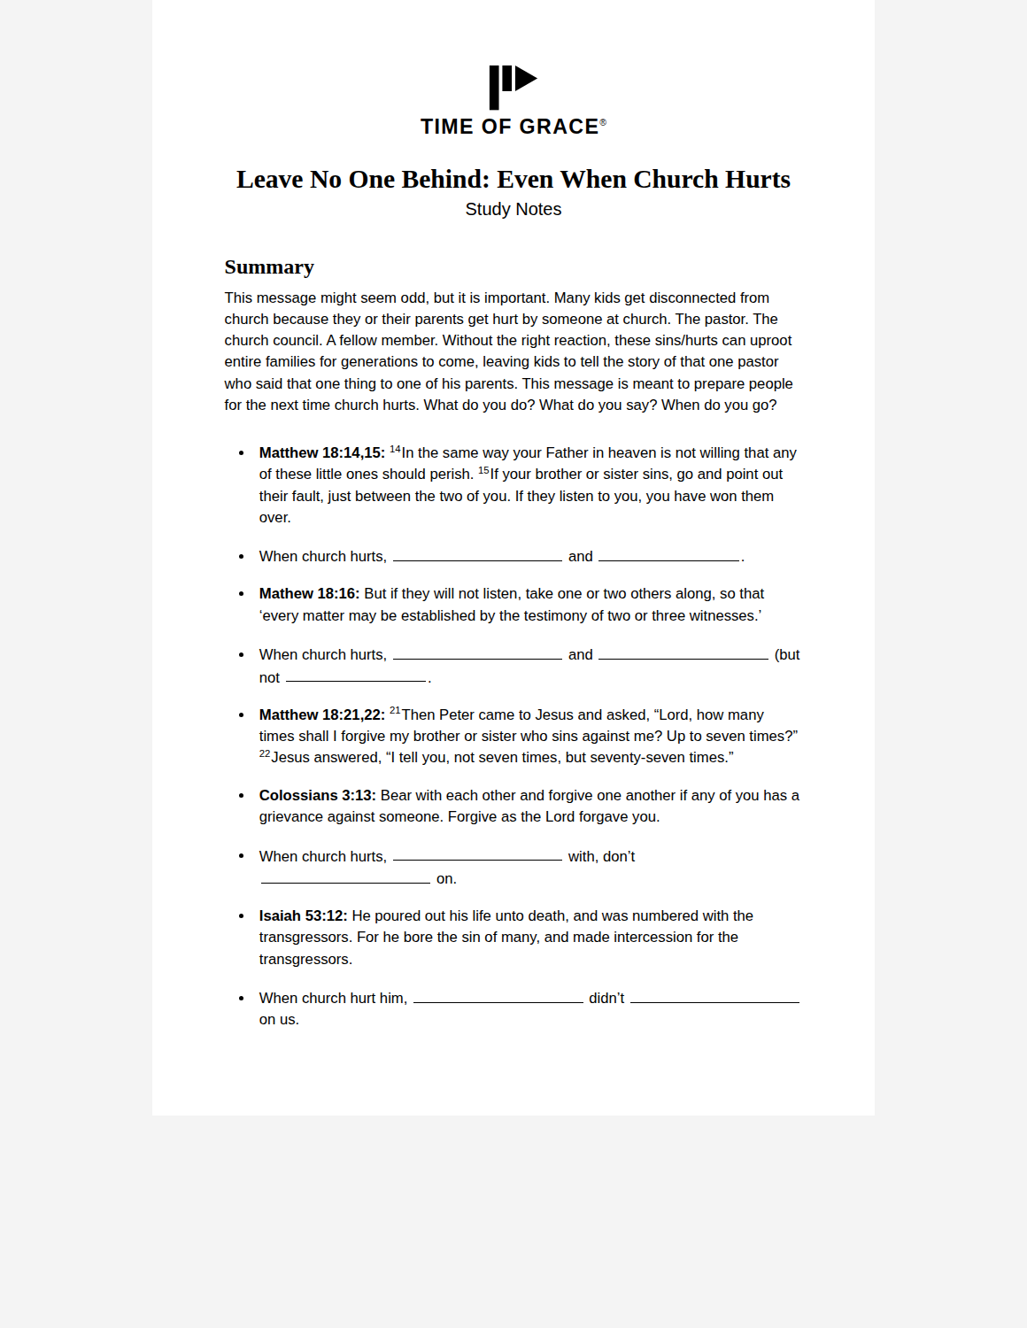TIME OF GRACE®
Leave No One Behind: Even When Church Hurts
Study Notes
Summary
This message might seem odd, but it is important. Many kids get disconnected from church because they or their parents get hurt by someone at church. The pastor. The church council. A fellow member. Without the right reaction, these sins/hurts can uproot entire families for generations to come, leaving kids to tell the story of that one pastor who said that one thing to one of his parents. This message is meant to prepare people for the next time church hurts. What do you do? What do you say? When do you go?
Matthew 18:14,15: 14In the same way your Father in heaven is not willing that any of these little ones should perish. 15If your brother or sister sins, go and point out their fault, just between the two of you. If they listen to you, you have won them over.
When church hurts, and .
Mathew 18:16: But if they will not listen, take one or two others along, so that ‘every matter may be established by the testimony of two or three witnesses.’
When church hurts, and (but not .
Matthew 18:21,22: 21Then Peter came to Jesus and asked, “Lord, how many times shall I forgive my brother or sister who sins against me? Up to seven times?” 22Jesus answered, “I tell you, not seven times, but seventy-seven times.”
Colossians 3:13: Bear with each other and forgive one another if any of you has a grievance against someone. Forgive as the Lord forgave you.
When church hurts, with, don’t on.
Isaiah 53:12: He poured out his life unto death, and was numbered with the transgressors. For he bore the sin of many, and made intercession for the transgressors.
When church hurt him, didn’t on us.